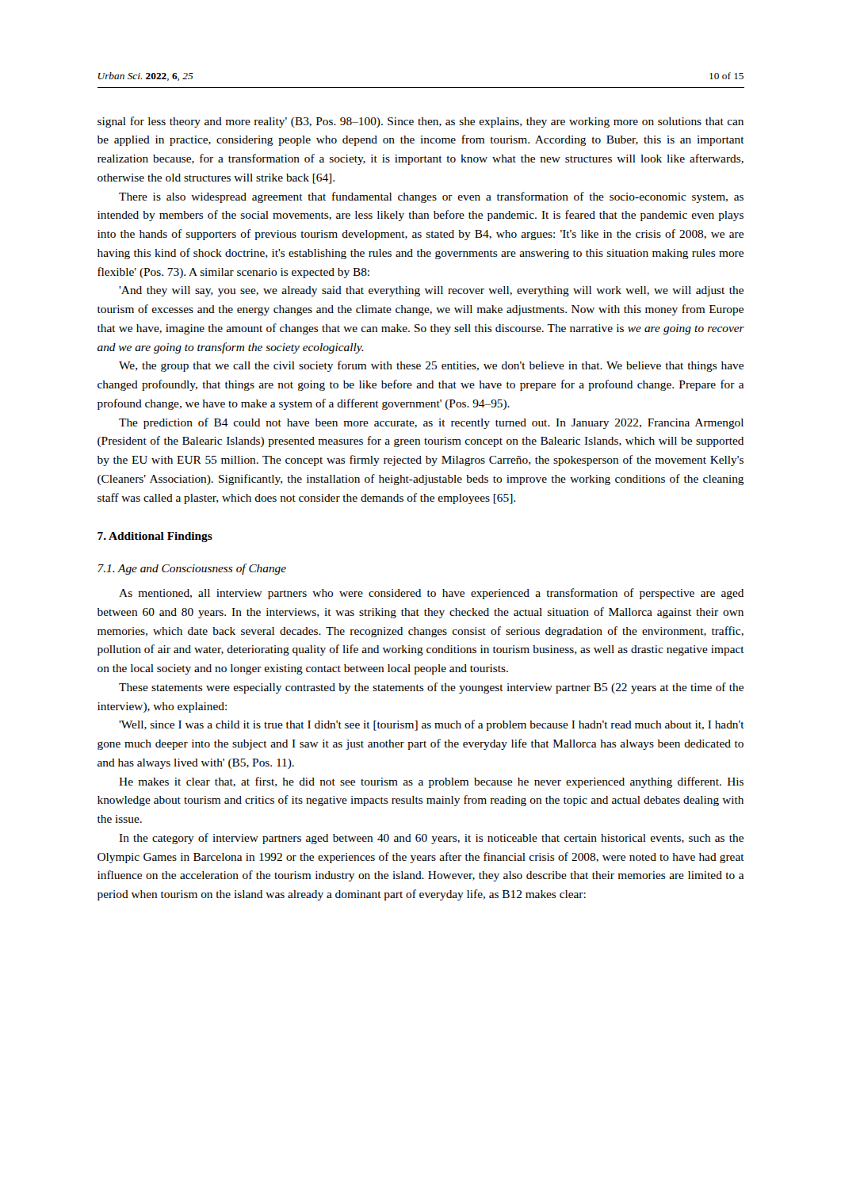Urban Sci. 2022, 6, 25 10 of 15
signal for less theory and more reality' (B3, Pos. 98–100). Since then, as she explains, they are working more on solutions that can be applied in practice, considering people who depend on the income from tourism. According to Buber, this is an important realization because, for a transformation of a society, it is important to know what the new structures will look like afterwards, otherwise the old structures will strike back [64].
There is also widespread agreement that fundamental changes or even a transformation of the socio-economic system, as intended by members of the social movements, are less likely than before the pandemic. It is feared that the pandemic even plays into the hands of supporters of previous tourism development, as stated by B4, who argues: 'It's like in the crisis of 2008, we are having this kind of shock doctrine, it's establishing the rules and the governments are answering to this situation making rules more flexible' (Pos. 73). A similar scenario is expected by B8:
'And they will say, you see, we already said that everything will recover well, everything will work well, we will adjust the tourism of excesses and the energy changes and the climate change, we will make adjustments. Now with this money from Europe that we have, imagine the amount of changes that we can make. So they sell this discourse. The narrative is we are going to recover and we are going to transform the society ecologically.
We, the group that we call the civil society forum with these 25 entities, we don't believe in that. We believe that things have changed profoundly, that things are not going to be like before and that we have to prepare for a profound change. Prepare for a profound change, we have to make a system of a different government' (Pos. 94–95).
The prediction of B4 could not have been more accurate, as it recently turned out. In January 2022, Francina Armengol (President of the Balearic Islands) presented measures for a green tourism concept on the Balearic Islands, which will be supported by the EU with EUR 55 million. The concept was firmly rejected by Milagros Carreño, the spokesperson of the movement Kelly's (Cleaners' Association). Significantly, the installation of height-adjustable beds to improve the working conditions of the cleaning staff was called a plaster, which does not consider the demands of the employees [65].
7. Additional Findings
7.1. Age and Consciousness of Change
As mentioned, all interview partners who were considered to have experienced a transformation of perspective are aged between 60 and 80 years. In the interviews, it was striking that they checked the actual situation of Mallorca against their own memories, which date back several decades. The recognized changes consist of serious degradation of the environment, traffic, pollution of air and water, deteriorating quality of life and working conditions in tourism business, as well as drastic negative impact on the local society and no longer existing contact between local people and tourists.
These statements were especially contrasted by the statements of the youngest interview partner B5 (22 years at the time of the interview), who explained:
'Well, since I was a child it is true that I didn't see it [tourism] as much of a problem because I hadn't read much about it, I hadn't gone much deeper into the subject and I saw it as just another part of the everyday life that Mallorca has always been dedicated to and has always lived with' (B5, Pos. 11).
He makes it clear that, at first, he did not see tourism as a problem because he never experienced anything different. His knowledge about tourism and critics of its negative impacts results mainly from reading on the topic and actual debates dealing with the issue.
In the category of interview partners aged between 40 and 60 years, it is noticeable that certain historical events, such as the Olympic Games in Barcelona in 1992 or the experiences of the years after the financial crisis of 2008, were noted to have had great influence on the acceleration of the tourism industry on the island. However, they also describe that their memories are limited to a period when tourism on the island was already a dominant part of everyday life, as B12 makes clear: